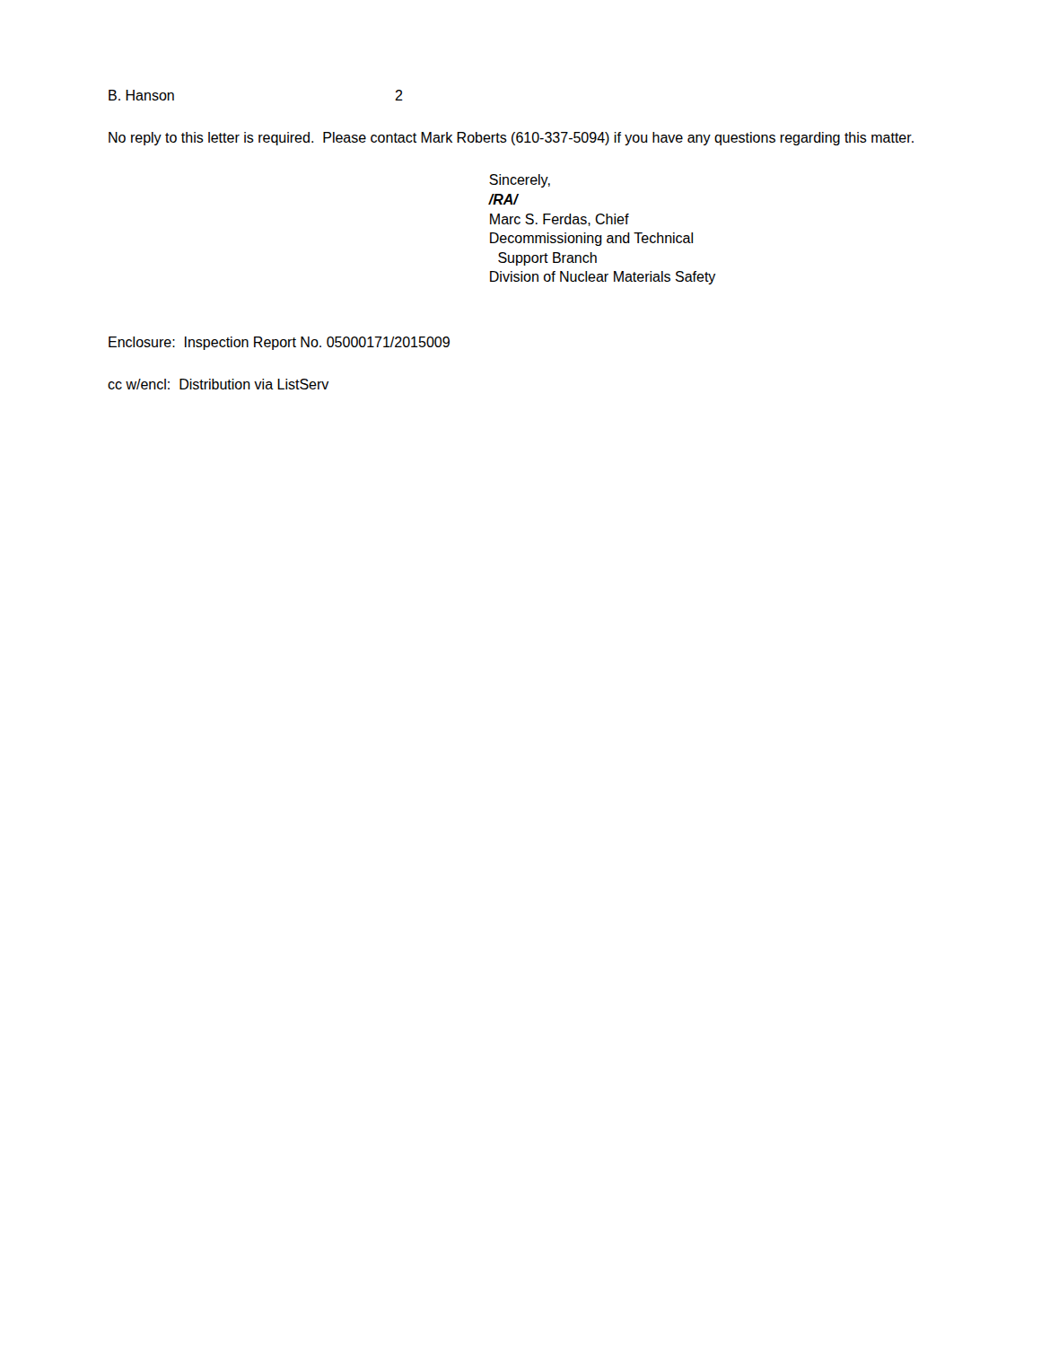B. Hanson 2
No reply to this letter is required. Please contact Mark Roberts (610-337-5094) if you have any questions regarding this matter.
Sincerely,
/RA/
Marc S. Ferdas, Chief
Decommissioning and Technical
Support Branch
Division of Nuclear Materials Safety
Enclosure: Inspection Report No. 05000171/2015009
cc w/encl: Distribution via ListServ